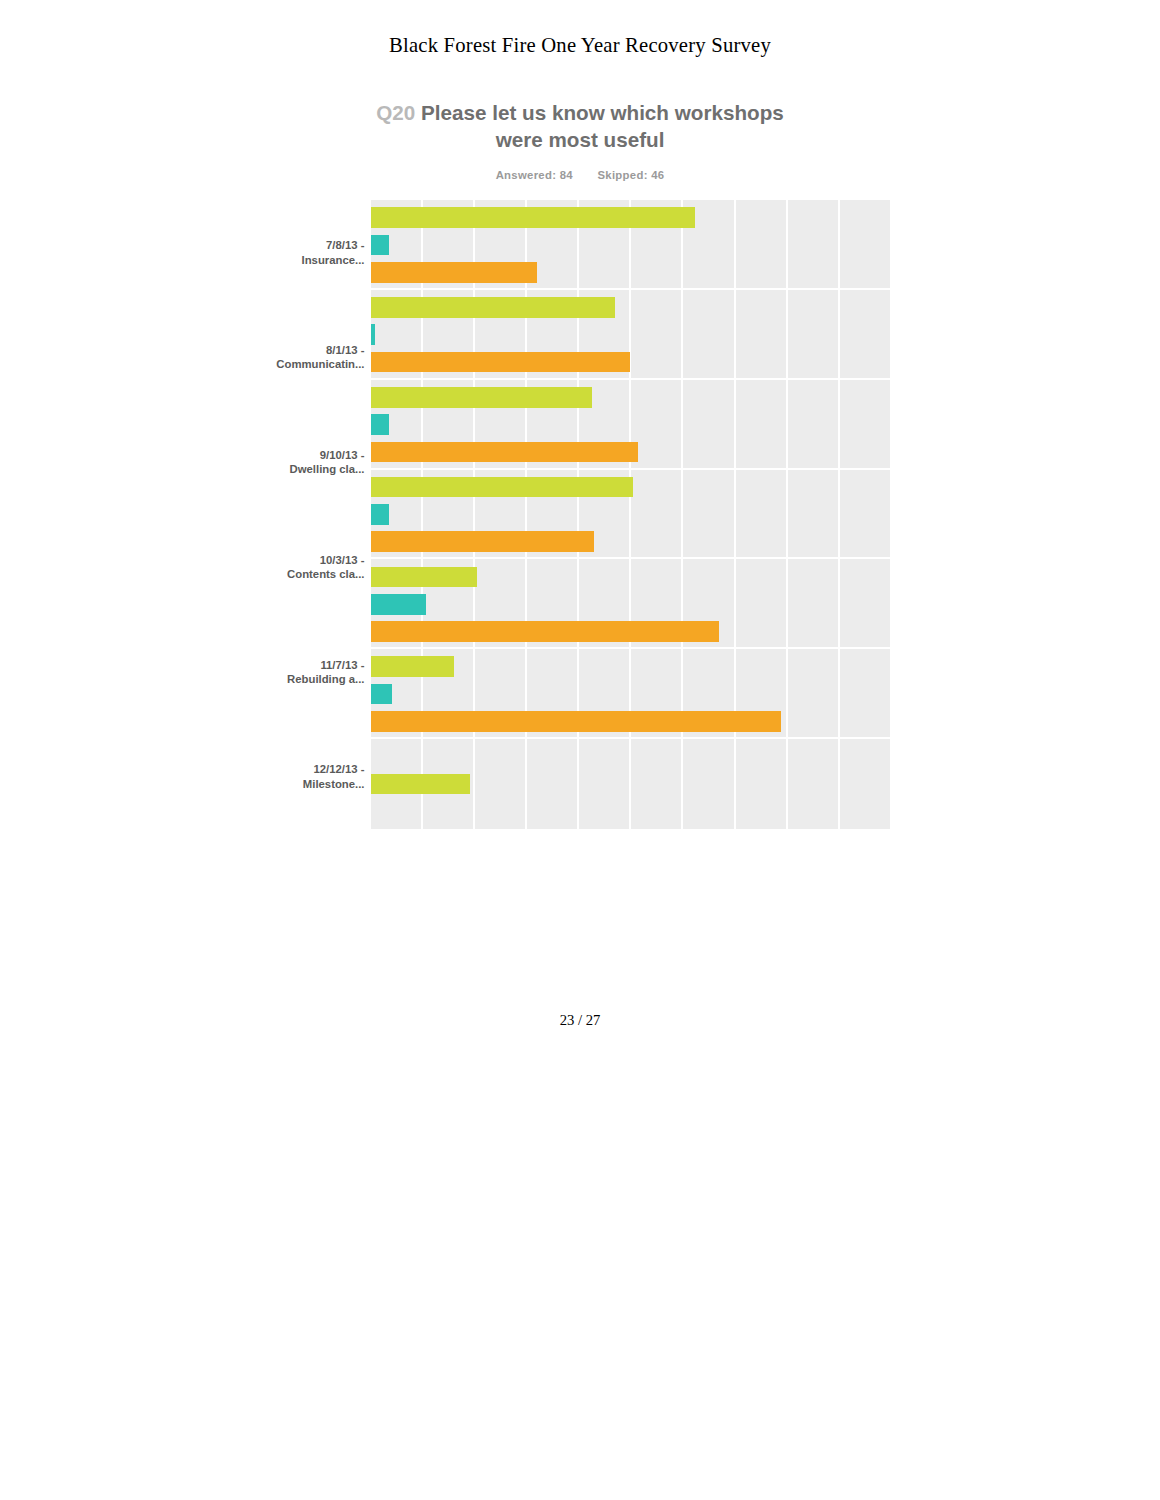Black Forest Fire One Year Recovery Survey
Q20 Please let us know which workshops
were most useful
Answered: 84 Skipped: 46
7/8/13 -
Insurance...
8/1/13 -
Communicatin...
9/10/13 -
Dwelling cla...
10/3/13 -
Contents cla...
11/7/13 -
Rebuilding a...
12/12/13 -
Milestone...
23 / 27